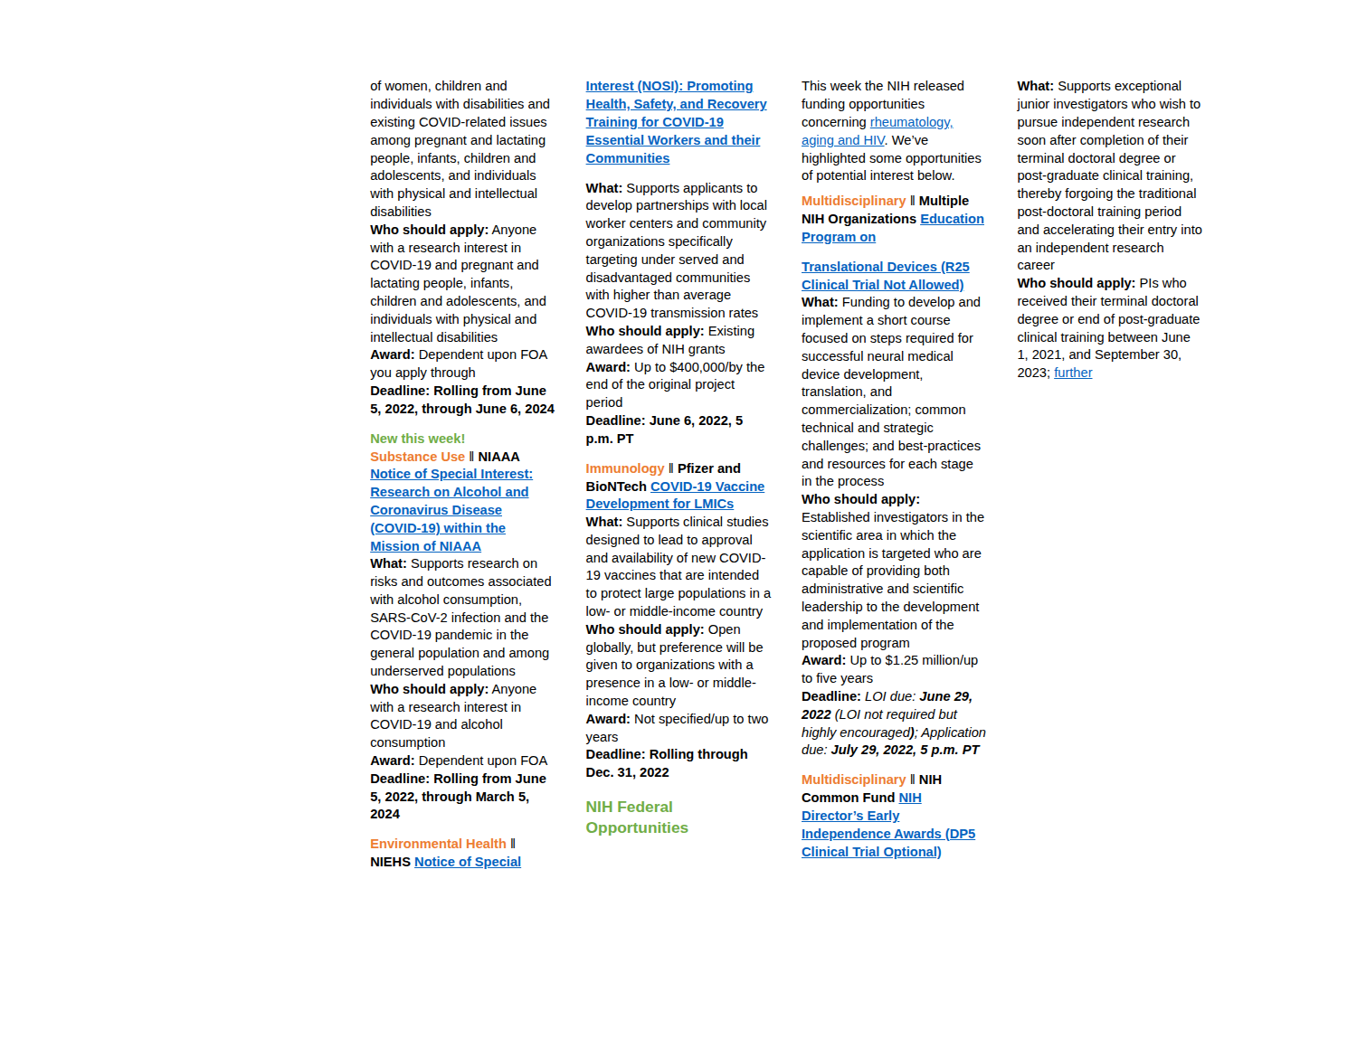of women, children and individuals with disabilities and existing COVID-related issues among pregnant and lactating people, infants, children and adolescents, and individuals with physical and intellectual disabilities
Who should apply: Anyone with a research interest in COVID-19 and pregnant and lactating people, infants, children and adolescents, and individuals with physical and intellectual disabilities
Award: Dependent upon FOA you apply through
Deadline: Rolling from June 5, 2022, through June 6, 2024
New this week!
Substance Use ‖ NIAAA Notice of Special Interest: Research on Alcohol and Coronavirus Disease (COVID-19) within the Mission of NIAAA
What: Supports research on risks and outcomes associated with alcohol consumption, SARS-CoV-2 infection and the COVID-19 pandemic in the general population and among underserved populations
Who should apply: Anyone with a research interest in COVID-19 and alcohol consumption
Award: Dependent upon FOA
Deadline: Rolling from June 5, 2022, through March 5, 2024
Environmental Health ‖ NIEHS Notice of Special Interest (NOSI): Promoting Health, Safety, and Recovery Training for COVID-19 Essential Workers and their Communities
What: Supports applicants to develop partnerships with local worker centers and community organizations specifically targeting under served and disadvantaged communities with higher than average COVID-19 transmission rates
Who should apply: Existing awardees of NIH grants
Award: Up to $400,000/by the end of the original project period
Deadline: June 6, 2022, 5 p.m. PT
Immunology ‖ Pfizer and BioNTech COVID-19 Vaccine Development for LMICs
What: Supports clinical studies designed to lead to approval and availability of new COVID-19 vaccines that are intended to protect large populations in a low- or middle-income country
Who should apply: Open globally, but preference will be given to organizations with a presence in a low- or middle-income country
Award: Not specified/up to two years
Deadline: Rolling through Dec. 31, 2022
NIH Federal Opportunities
This week the NIH released funding opportunities concerning rheumatology, aging and HIV. We’ve highlighted some opportunities of potential interest below.
Multidisciplinary ‖ Multiple NIH Organizations Education Program on
Translational Devices (R25 Clinical Trial Not Allowed)
What: Funding to develop and implement a short course focused on steps required for successful neural medical device development, translation, and commercialization; common technical and strategic challenges; and best-practices and resources for each stage in the process
Who should apply: Established investigators in the scientific area in which the application is targeted who are capable of providing both administrative and scientific leadership to the development and implementation of the proposed program
Award: Up to $1.25 million/up to five years
Deadline: LOI due: June 29, 2022 (LOI not required but highly encouraged); Application due: July 29, 2022, 5 p.m. PT
Multidisciplinary ‖ NIH Common Fund NIH Director’s Early Independence Awards (DP5 Clinical Trial Optional)
What: Supports exceptional junior investigators who wish to pursue independent research soon after completion of their terminal doctoral degree or post-graduate clinical training, thereby forgoing the traditional post-doctoral training period and accelerating their entry into an independent research career
Who should apply: PIs who received their terminal doctoral degree or end of post-graduate clinical training between June 1, 2021, and September 30, 2023; further